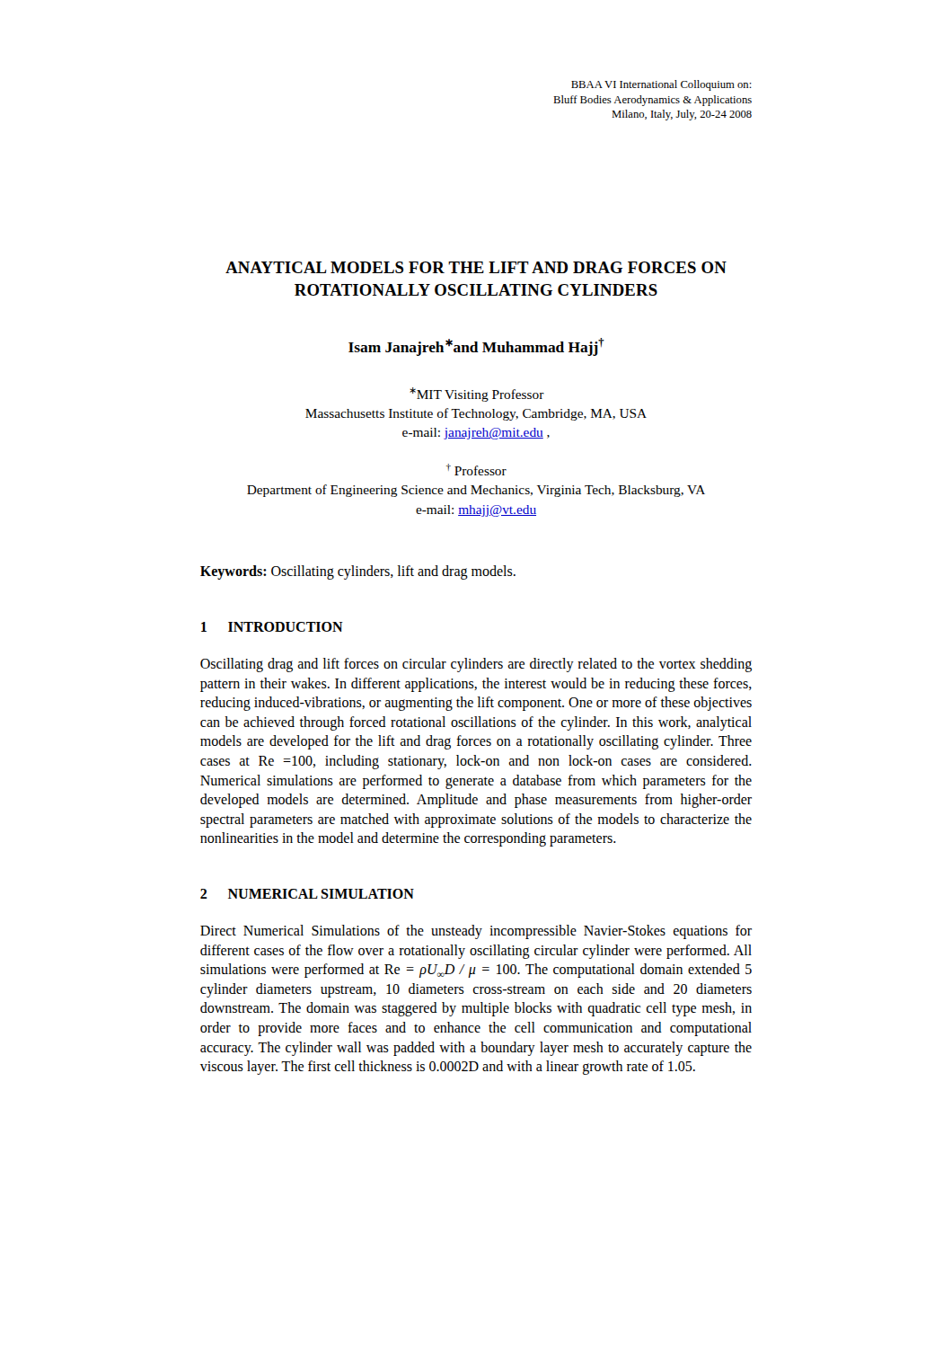BBAA VI International Colloquium on:
Bluff Bodies Aerodynamics & Applications
Milano, Italy, July, 20-24 2008
ANAYTICAL MODELS FOR THE LIFT AND DRAG FORCES ON
ROTATIONALLY OSCILLATING CYLINDERS
Isam Janajreh∗and Muhammad Hajj†
∗MIT Visiting Professor
Massachusetts Institute of Technology, Cambridge, MA, USA
e-mail: janajreh@mit.edu ,
† Professor
Department of Engineering Science and Mechanics, Virginia Tech, Blacksburg, VA
e-mail: mhajj@vt.edu
Keywords: Oscillating cylinders, lift and drag models.
1 INTRODUCTION
Oscillating drag and lift forces on circular cylinders are directly related to the vortex shedding pattern in their wakes. In different applications, the interest would be in reducing these forces, reducing induced-vibrations, or augmenting the lift component. One or more of these objectives can be achieved through forced rotational oscillations of the cylinder. In this work, analytical models are developed for the lift and drag forces on a rotationally oscillating cylinder. Three cases at Re =100, including stationary, lock-on and non lock-on cases are considered. Numerical simulations are performed to generate a database from which parameters for the developed models are determined. Amplitude and phase measurements from higher-order spectral parameters are matched with approximate solutions of the models to characterize the nonlinearities in the model and determine the corresponding parameters.
2 NUMERICAL SIMULATION
Direct Numerical Simulations of the unsteady incompressible Navier-Stokes equations for different cases of the flow over a rotationally oscillating circular cylinder were performed. All simulations were performed at Re = ρU∞D / μ = 100. The computational domain extended 5 cylinder diameters upstream, 10 diameters cross-stream on each side and 20 diameters downstream. The domain was staggered by multiple blocks with quadratic cell type mesh, in order to provide more faces and to enhance the cell communication and computational accuracy. The cylinder wall was padded with a boundary layer mesh to accurately capture the viscous layer. The first cell thickness is 0.0002D and with a linear growth rate of 1.05.